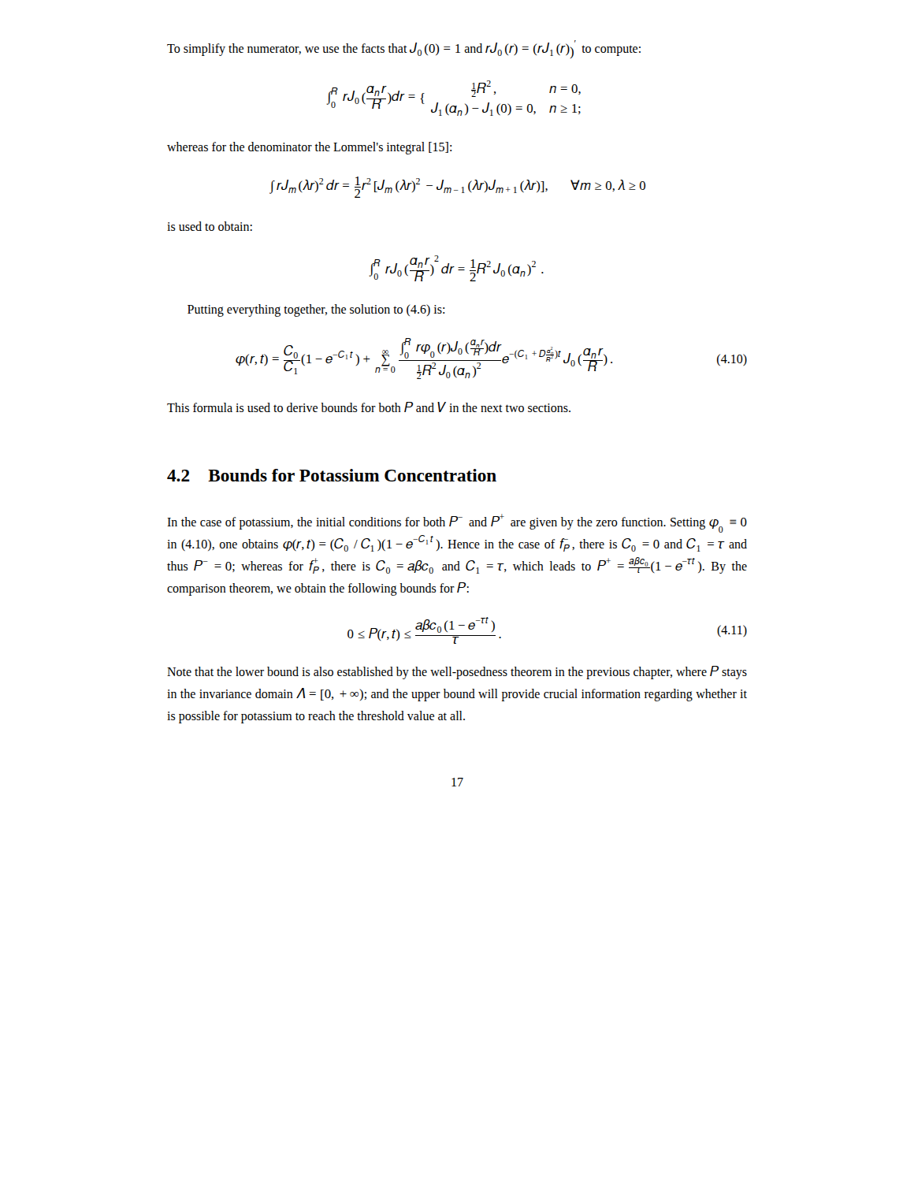To simplify the numerator, we use the facts that J0(0)=1 and rJ0(r)=(rJ1(r))′ to compute:
∫ 0 R r J0 ( αnr R ) dr = { 12R2, n=0, J1(αn)−J1(0)=0, n≥1;
whereas for the denominator the Lommel's integral [15]:
∫ r Jm (λr) 2 dr = 12 r2 [ Jm(λr)2 − Jm−1(λr) Jm+1(λr) ] , ∀m≥0,λ≥0
is used to obtain:
∫0R r J0 ( αnr R ) 2 dr = 12 R2 J0 (αn) 2 .
Putting everything together, the solution to (4.6) is:
φ(r,t) = C0 C1 (1− e−C1t ) + ∑ n=0 ∞ ∫0R r φ0(r) J0 (αnrR) dr 12 R2 J0(αn)2 e−(C1+Dαn2R2)t J0 (αnrR) .
(4.10)
This formula is used to derive bounds for both P and V in the next two sections.
4.2 Bounds for Potassium Concentration
In the case of potassium, the initial conditions for both P− and P+ are given by the zero function. Setting φ0≡0 in (4.10), one obtains φ(r,t)=(C0/C1)(1−e−C1t). Hence in the case of fP−, there is C0=0 and C1=τ and thus P−=0; whereas for fP+, there is C0=aβc0 and C1=τ, which leads to P+=aβc0τ(1−e−τt). By the comparison theorem, we obtain the following bounds for P:
0 ≤ P(r,t) ≤ aβc0(1−e−τt) τ .
(4.11)
Note that the lower bound is also established by the well-posedness theorem in the previous chapter, where P stays in the invariance domain Λ=[0,+∞); and the upper bound will provide crucial information regarding whether it is possible for potassium to reach the threshold value at all.
17